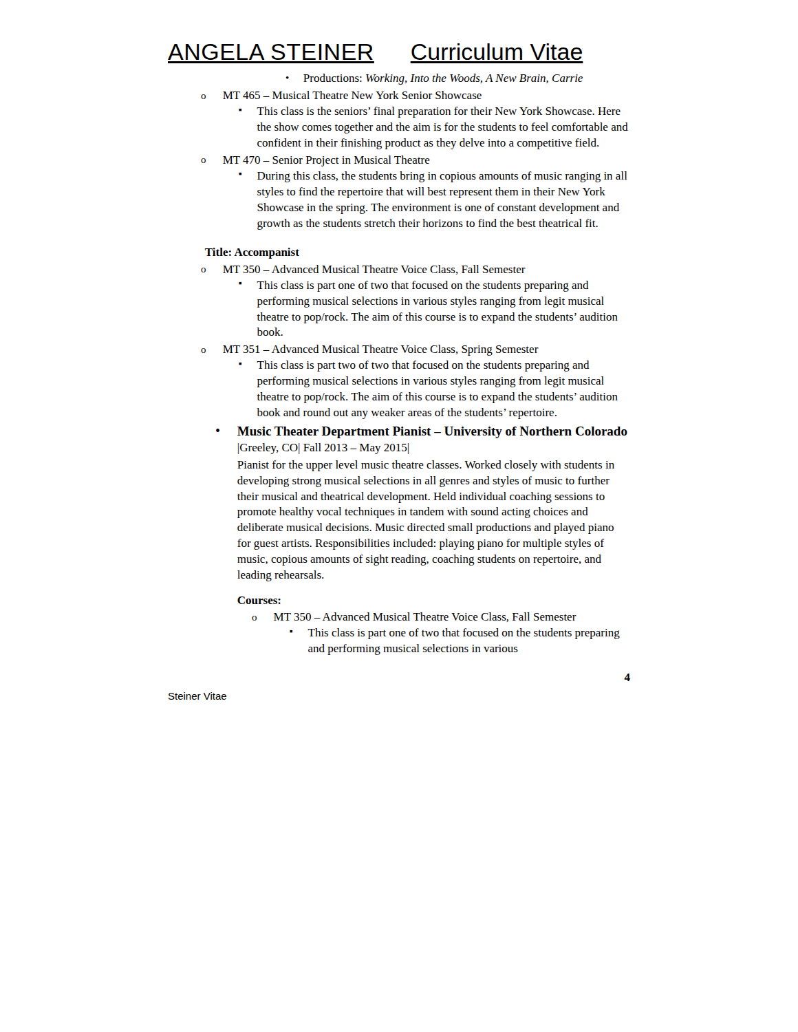ANGELA STEINER Curriculum Vitae
Productions: Working, Into the Woods, A New Brain, Carrie
MT 465 – Musical Theatre New York Senior Showcase
This class is the seniors’ final preparation for their New York Showcase. Here the show comes together and the aim is for the students to feel comfortable and confident in their finishing product as they delve into a competitive field.
MT 470 – Senior Project in Musical Theatre
During this class, the students bring in copious amounts of music ranging in all styles to find the repertoire that will best represent them in their New York Showcase in the spring. The environment is one of constant development and growth as the students stretch their horizons to find the best theatrical fit.
Title: Accompanist
MT 350 – Advanced Musical Theatre Voice Class, Fall Semester
This class is part one of two that focused on the students preparing and performing musical selections in various styles ranging from legit musical theatre to pop/rock. The aim of this course is to expand the students’ audition book.
MT 351 – Advanced Musical Theatre Voice Class, Spring Semester
This class is part two of two that focused on the students preparing and performing musical selections in various styles ranging from legit musical theatre to pop/rock. The aim of this course is to expand the students’ audition book and round out any weaker areas of the students’ repertoire.
Music Theater Department Pianist – University of Northern Colorado |Greeley, CO| Fall 2013 – May 2015| Pianist for the upper level music theatre classes. Worked closely with students in developing strong musical selections in all genres and styles of music to further their musical and theatrical development. Held individual coaching sessions to promote healthy vocal techniques in tandem with sound acting choices and deliberate musical decisions. Music directed small productions and played piano for guest artists. Responsibilities included: playing piano for multiple styles of music, copious amounts of sight reading, coaching students on repertoire, and leading rehearsals. Courses:
MT 350 – Advanced Musical Theatre Voice Class, Fall Semester
This class is part one of two that focused on the students preparing and performing musical selections in various
4
Steiner Vitae